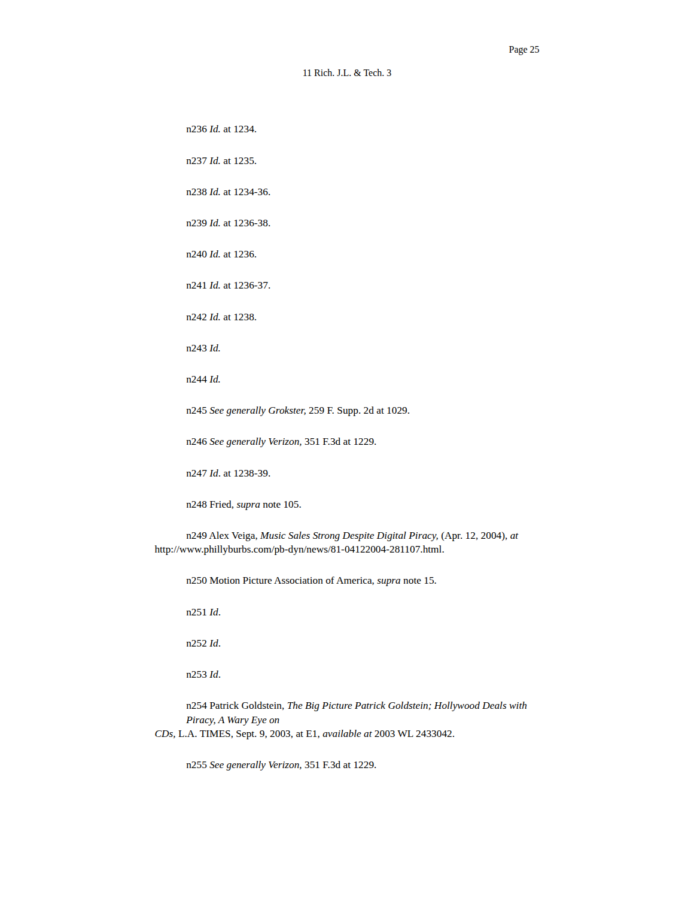Page 25
11 Rich. J.L. & Tech. 3
n236 Id. at 1234.
n237 Id. at 1235.
n238 Id. at 1234-36.
n239 Id. at 1236-38.
n240 Id. at 1236.
n241 Id. at 1236-37.
n242 Id. at 1238.
n243 Id.
n244 Id.
n245 See generally Grokster, 259 F. Supp. 2d at 1029.
n246 See generally Verizon, 351 F.3d at 1229.
n247 Id. at 1238-39.
n248 Fried, supra note 105.
n249 Alex Veiga, Music Sales Strong Despite Digital Piracy, (Apr. 12, 2004), at http://www.phillyburbs.com/pb-dyn/news/81-04122004-281107.html.
n250 Motion Picture Association of America, supra note 15.
n251 Id.
n252 Id.
n253 Id.
n254 Patrick Goldstein, The Big Picture Patrick Goldstein; Hollywood Deals with Piracy, A Wary Eye on CDs, L.A. TIMES, Sept. 9, 2003, at E1, available at 2003 WL 2433042.
n255 See generally Verizon, 351 F.3d at 1229.